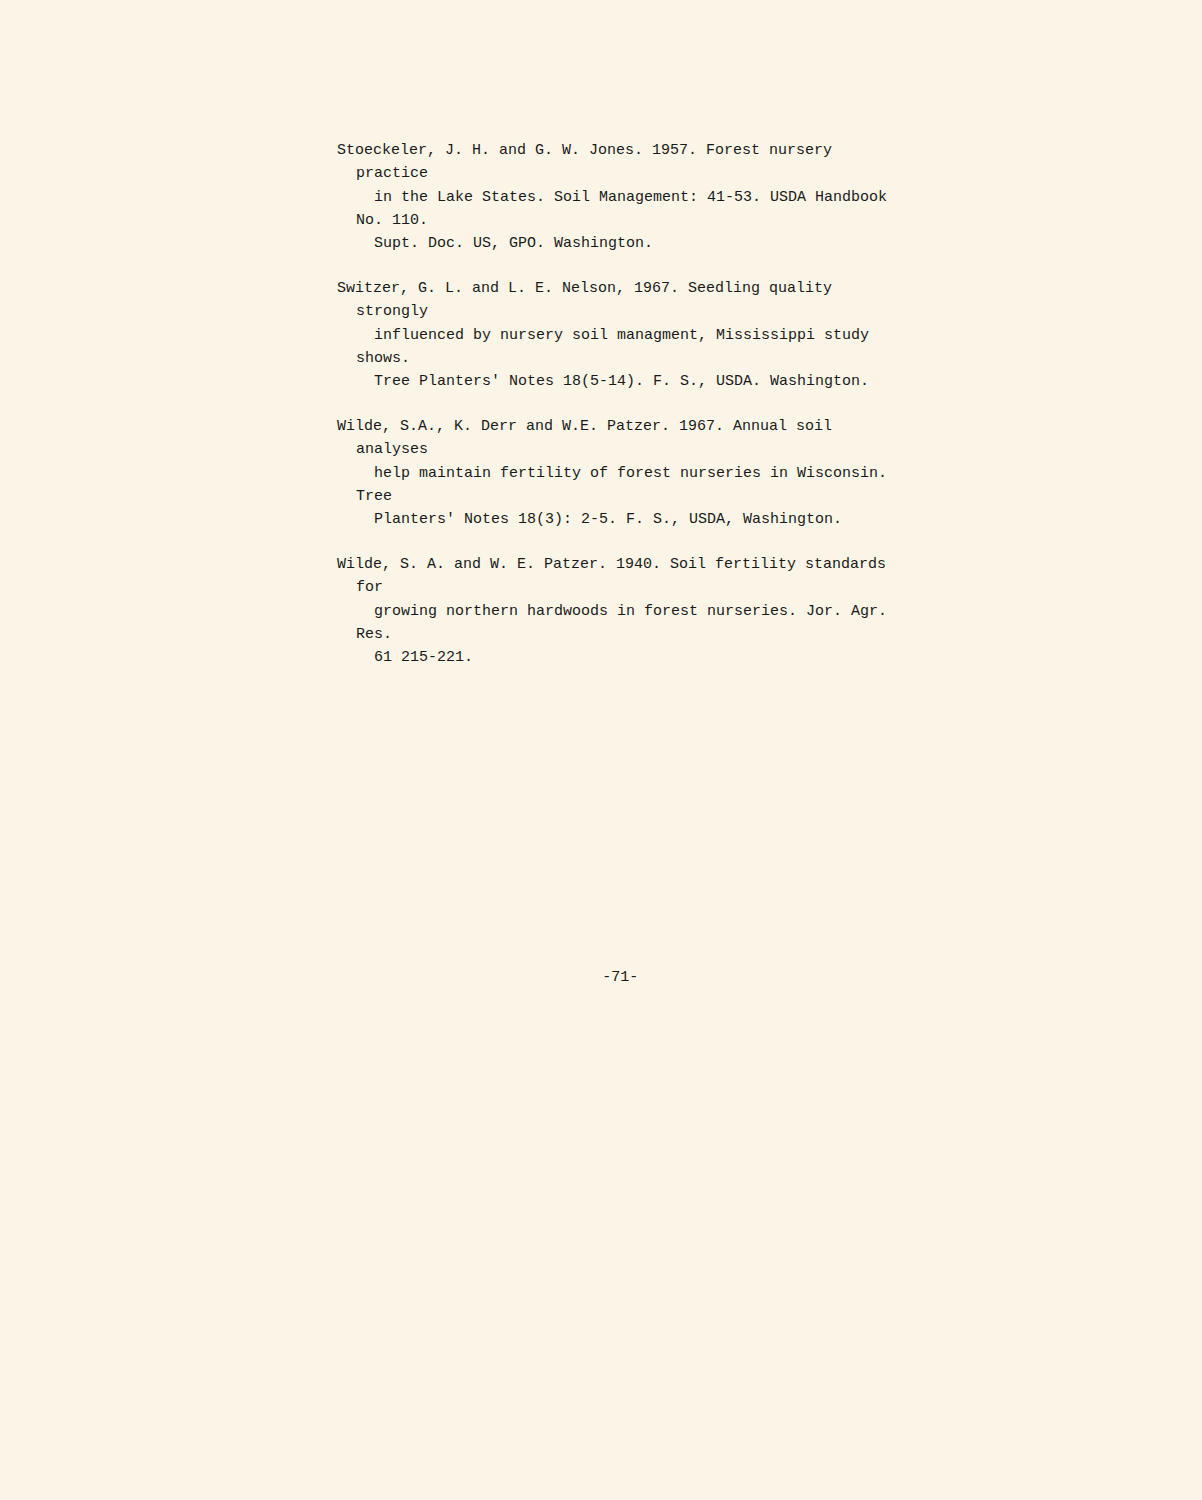Stoeckeler, J. H. and G. W. Jones. 1957. Forest nursery practice in the Lake States. Soil Management: 41-53. USDA Handbook No. 110. Supt. Doc. US, GPO. Washington.
Switzer, G. L. and L. E. Nelson, 1967. Seedling quality strongly influenced by nursery soil managment, Mississippi study shows. Tree Planters' Notes 18(5-14). F. S., USDA. Washington.
Wilde, S.A., K. Derr and W.E. Patzer. 1967. Annual soil analyses help maintain fertility of forest nurseries in Wisconsin. Tree Planters' Notes 18(3): 2-5. F. S., USDA, Washington.
Wilde, S. A. and W. E. Patzer. 1940. Soil fertility standards for growing northern hardwoods in forest nurseries. Jor. Agr. Res. 61 215-221.
-71-